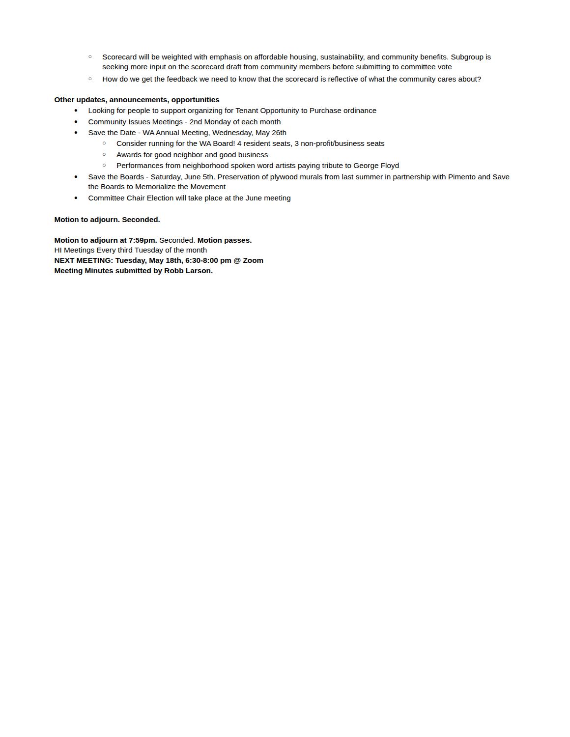Scorecard will be weighted with emphasis on affordable housing, sustainability, and community benefits. Subgroup is seeking more input on the scorecard draft from community members before submitting to committee vote
How do we get the feedback we need to know that the scorecard is reflective of what the community cares about?
Other updates, announcements, opportunities
Looking for people to support organizing for Tenant Opportunity to Purchase ordinance
Community Issues Meetings - 2nd Monday of each month
Save the Date - WA Annual Meeting, Wednesday, May 26th
Consider running for the WA Board! 4 resident seats, 3 non-profit/business seats
Awards for good neighbor and good business
Performances from neighborhood spoken word artists paying tribute to George Floyd
Save the Boards - Saturday, June 5th. Preservation of plywood murals from last summer in partnership with Pimento and Save the Boards to Memorialize the Movement
Committee Chair Election will take place at the June meeting
Motion to adjourn. Seconded.
Motion to adjourn at 7:59pm. Seconded. Motion passes.
HI Meetings Every third Tuesday of the month
NEXT MEETING: Tuesday, May 18th, 6:30-8:00 pm @ Zoom
Meeting Minutes submitted by Robb Larson.